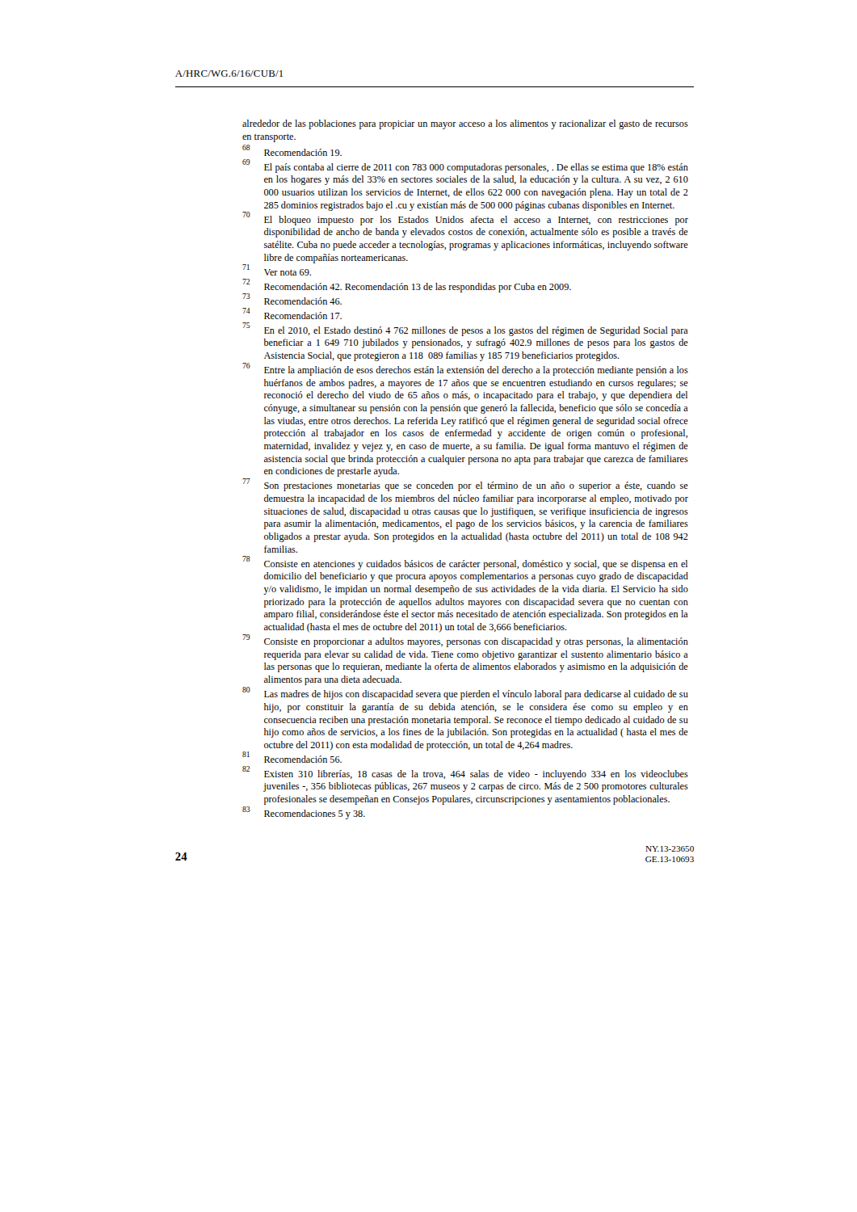A/HRC/WG.6/16/CUB/1
alrededor de las poblaciones para propiciar un mayor acceso a los alimentos y racionalizar el gasto de recursos en transporte.
Recomendación 19.
El país contaba al cierre de 2011 con 783 000 computadoras personales, . De ellas se estima que 18% están en los hogares y más del 33% en sectores sociales de la salud, la educación y la cultura. A su vez, 2 610 000 usuarios utilizan los servicios de Internet, de ellos 622 000 con navegación plena. Hay un total de 2 285 dominios registrados bajo el .cu y existían más de 500 000 páginas cubanas disponibles en Internet.
El bloqueo impuesto por los Estados Unidos afecta el acceso a Internet, con restricciones por disponibilidad de ancho de banda y elevados costos de conexión, actualmente sólo es posible a través de satélite. Cuba no puede acceder a tecnologías, programas y aplicaciones informáticas, incluyendo software libre de compañías norteamericanas.
Ver nota 69.
Recomendación 42. Recomendación 13 de las respondidas por Cuba en 2009.
Recomendación 46.
Recomendación 17.
En el 2010, el Estado destinó 4 762 millones de pesos a los gastos del régimen de Seguridad Social para beneficiar a 1 649 710 jubilados y pensionados, y sufragó 402.9 millones de pesos para los gastos de Asistencia Social, que protegieron a 118 089 familias y 185 719 beneficiarios protegidos.
Entre la ampliación de esos derechos están la extensión del derecho a la protección mediante pensión a los huérfanos de ambos padres, a mayores de 17 años que se encuentren estudiando en cursos regulares; se reconoció el derecho del viudo de 65 años o más, o incapacitado para el trabajo, y que dependiera del cónyuge, a simultanear su pensión con la pensión que generó la fallecida, beneficio que sólo se concedía a las viudas, entre otros derechos. La referida Ley ratificó que el régimen general de seguridad social ofrece protección al trabajador en los casos de enfermedad y accidente de origen común o profesional, maternidad, invalidez y vejez y, en caso de muerte, a su familia. De igual forma mantuvo el régimen de asistencia social que brinda protección a cualquier persona no apta para trabajar que carezca de familiares en condiciones de prestarle ayuda.
Son prestaciones monetarias que se conceden por el término de un año o superior a éste, cuando se demuestra la incapacidad de los miembros del núcleo familiar para incorporarse al empleo, motivado por situaciones de salud, discapacidad u otras causas que lo justifiquen, se verifique insuficiencia de ingresos para asumir la alimentación, medicamentos, el pago de los servicios básicos, y la carencia de familiares obligados a prestar ayuda. Son protegidos en la actualidad (hasta octubre del 2011) un total de 108 942 familias.
Consiste en atenciones y cuidados básicos de carácter personal, doméstico y social, que se dispensa en el domicilio del beneficiario y que procura apoyos complementarios a personas cuyo grado de discapacidad y/o validismo, le impidan un normal desempeño de sus actividades de la vida diaria. El Servicio ha sido priorizado para la protección de aquellos adultos mayores con discapacidad severa que no cuentan con amparo filial, considerándose éste el sector más necesitado de atención especializada. Son protegidos en la actualidad (hasta el mes de octubre del 2011) un total de 3,666 beneficiarios.
Consiste en proporcionar a adultos mayores, personas con discapacidad y otras personas, la alimentación requerida para elevar su calidad de vida. Tiene como objetivo garantizar el sustento alimentario básico a las personas que lo requieran, mediante la oferta de alimentos elaborados y asimismo en la adquisición de alimentos para una dieta adecuada.
Las madres de hijos con discapacidad severa que pierden el vínculo laboral para dedicarse al cuidado de su hijo, por constituir la garantía de su debida atención, se le considera ése como su empleo y en consecuencia reciben una prestación monetaria temporal. Se reconoce el tiempo dedicado al cuidado de su hijo como años de servicios, a los fines de la jubilación. Son protegidas en la actualidad ( hasta el mes de octubre del 2011) con esta modalidad de protección, un total de 4,264 madres.
Recomendación 56.
Existen 310 librerías, 18 casas de la trova, 464 salas de video - incluyendo 334 en los videoclubes juveniles -, 356 bibliotecas públicas, 267 museos y 2 carpas de circo. Más de 2 500 promotores culturales profesionales se desempeñan en Consejos Populares, circunscripciones y asentamientos poblacionales.
Recomendaciones 5 y 38.
24
NY.13-23650
GE.13-10693